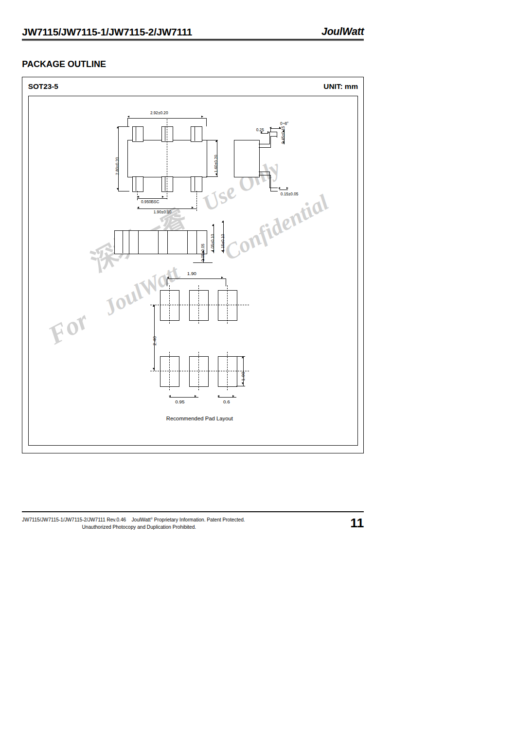JW7115/JW7115-1/JW7115-2/JW7111
JoulWatt
PACKAGE OUTLINE
SOT23-5
UNIT: mm
For
JoulWatt
深圳一睿
Use Only
Confidential
2.92±0.20
2.80±0.20
1.60±0.20
0.950BSC
1.90±0.10
0~8°
0.25
0.45±0.15
0.15±0.05
1.05±0.10
1.15±0.10
0.05±0.05
1.90
2.40
1.00
0.95
0.6
Recommended Pad Layout
JW7115/JW7115-1/JW7115-2/JW7111 Rev.0.46 JoulWatt® Proprietary Information. Patent Protected. Unauthorized Photocopy and Duplication Prohibited.
11